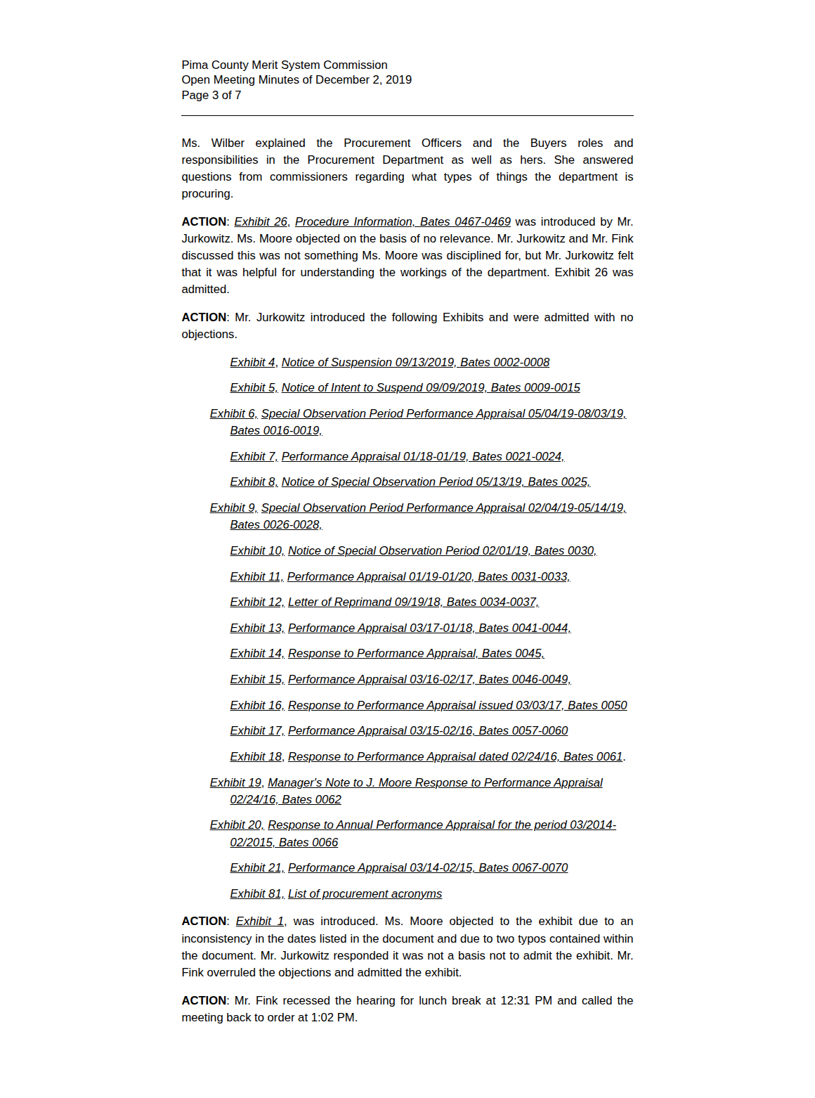Pima County Merit System Commission
Open Meeting Minutes of December 2, 2019
Page 3 of 7
Ms. Wilber explained the Procurement Officers and the Buyers roles and responsibilities in the Procurement Department as well as hers. She answered questions from commissioners regarding what types of things the department is procuring.
ACTION: Exhibit 26, Procedure Information, Bates 0467-0469 was introduced by Mr. Jurkowitz. Ms. Moore objected on the basis of no relevance. Mr. Jurkowitz and Mr. Fink discussed this was not something Ms. Moore was disciplined for, but Mr. Jurkowitz felt that it was helpful for understanding the workings of the department. Exhibit 26 was admitted.
ACTION: Mr. Jurkowitz introduced the following Exhibits and were admitted with no objections.
Exhibit 4, Notice of Suspension 09/13/2019, Bates 0002-0008
Exhibit 5, Notice of Intent to Suspend 09/09/2019, Bates 0009-0015
Exhibit 6, Special Observation Period Performance Appraisal 05/04/19-08/03/19, Bates 0016-0019,
Exhibit 7, Performance Appraisal 01/18-01/19, Bates 0021-0024,
Exhibit 8, Notice of Special Observation Period 05/13/19, Bates 0025,
Exhibit 9, Special Observation Period Performance Appraisal 02/04/19-05/14/19, Bates 0026-0028,
Exhibit 10, Notice of Special Observation Period 02/01/19, Bates 0030,
Exhibit 11, Performance Appraisal 01/19-01/20, Bates 0031-0033,
Exhibit 12, Letter of Reprimand 09/19/18, Bates 0034-0037,
Exhibit 13, Performance Appraisal 03/17-01/18, Bates 0041-0044,
Exhibit 14, Response to Performance Appraisal, Bates 0045,
Exhibit 15, Performance Appraisal 03/16-02/17, Bates 0046-0049,
Exhibit 16, Response to Performance Appraisal issued 03/03/17, Bates 0050
Exhibit 17, Performance Appraisal 03/15-02/16, Bates 0057-0060
Exhibit 18, Response to Performance Appraisal dated 02/24/16, Bates 0061.
Exhibit 19, Manager's Note to J. Moore Response to Performance Appraisal 02/24/16, Bates 0062
Exhibit 20, Response to Annual Performance Appraisal for the period 03/2014-02/2015, Bates 0066
Exhibit 21, Performance Appraisal 03/14-02/15, Bates 0067-0070
Exhibit 81, List of procurement acronyms
ACTION: Exhibit 1, was introduced. Ms. Moore objected to the exhibit due to an inconsistency in the dates listed in the document and due to two typos contained within the document. Mr. Jurkowitz responded it was not a basis not to admit the exhibit. Mr. Fink overruled the objections and admitted the exhibit.
ACTION: Mr. Fink recessed the hearing for lunch break at 12:31 PM and called the meeting back to order at 1:02 PM.